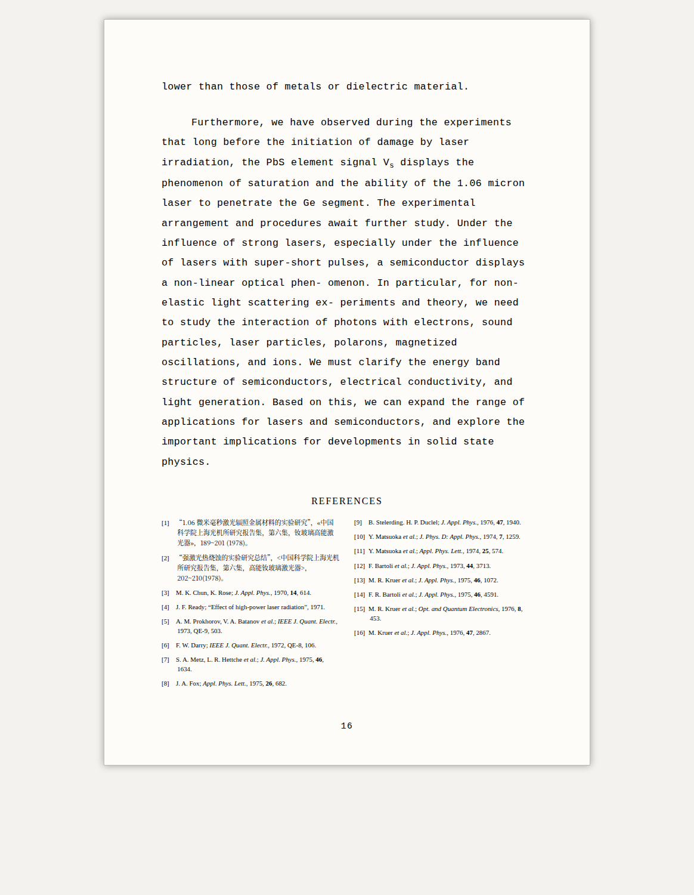lower than those of metals or dielectric material.
Furthermore, we have observed during the experiments that long before the initiation of damage by laser irradiation, the PbS element signal Vs displays the phenomenon of saturation and the ability of the 1.06 micron laser to penetrate the Ge segment. The experimental arrangement and procedures await further study. Under the influence of strong lasers, especially under the influence of lasers with super-short pulses, a semiconductor displays a non-linear optical phen- omenon. In particular, for non-elastic light scattering ex- periments and theory, we need to study the interaction of photons with electrons, sound particles, laser particles, polarons, magnetized oscillations, and ions. We must clarify the energy band structure of semiconductors, electrical conductivity, and light generation. Based on this, we can expand the range of applications for lasers and semiconductors, and explore the important implications for developments in solid state physics.
REFERENCES
[1]“1.06 微米毫秒激光辐照金属材料的实验研究”，«中国科学院上海光机所研究报告集，第六集，钕玻璃高能激光器»，189~201 (1978)。
[2]“强激光热烧蚀的实验研究总结”，<中国科学院上海光机所研究报告集，第六集，高能钕玻璃激光器>，202~210(1978)。
[3] M. K. Chun, K. Rose; J. Appl. Phys., 1970, 14, 614.
[4] J. F. Ready; “Effect of high-power laser radiation”, 1971.
[5] A. M. Prokhorov, V. A. Batanov et al.; IEEE J. Quant. Electr., 1973, QE-9, 503.
[6] F. W. Darry; IEEE J. Quant. Electr., 1972, QE-8, 106.
[7] S. A. Metz, L. R. Hettche et al.; J. Appl. Phys., 1975, 46, 1634.
[8] J. A. Fox; Appl. Phys. Lett., 1975, 26, 682.
[9] B. Stelerding. H. P. Duclel; J. Appl. Phys., 1976, 47, 1940.
[10] Y. Matsuoka et al.; J. Phys. D: Appl. Phys., 1974, 7, 1259.
[11] Y. Matsuoka et al.; Appl. Phys. Lett., 1974, 25, 574.
[12] F. Bartoli et al.; J. Appl. Phys., 1973, 44, 3713.
[13] M. R. Kruer et al.; J. Appl. Phys., 1975, 46, 1072.
[14] F. R. Bartoli et al.; J. Appl. Phys., 1975, 46, 4591.
[15] M. R. Kruer et al.; Opt. and Quantum Electronics, 1976, 8, 453.
[16] M. Kruer et al.; J. Appl. Phys., 1976, 47, 2867.
16